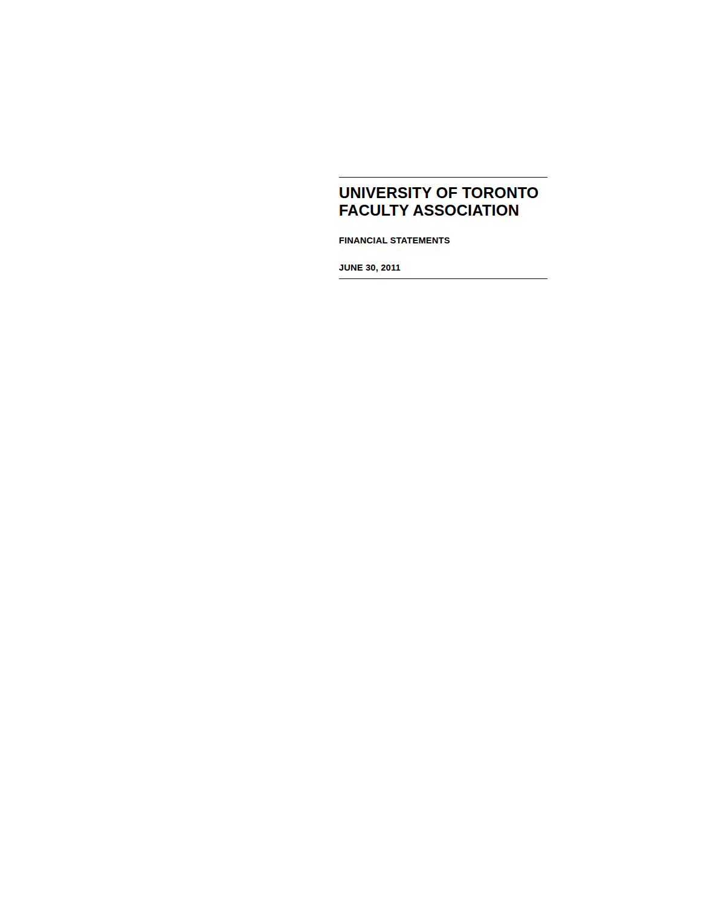UNIVERSITY OF TORONTO FACULTY ASSOCIATION
FINANCIAL STATEMENTS
JUNE 30, 2011